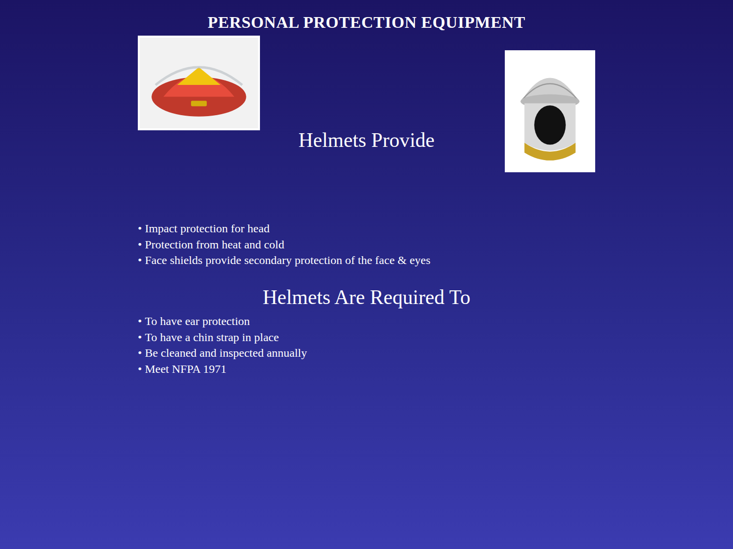PERSONAL PROTECTION EQUIPMENT
Helmets Provide
Impact protection for head
Protection from heat and cold
Face shields provide secondary protection of the face & eyes
Helmets Are Required To
To have ear protection
To have a chin strap in place
Be cleaned and inspected annually
Meet NFPA 1971